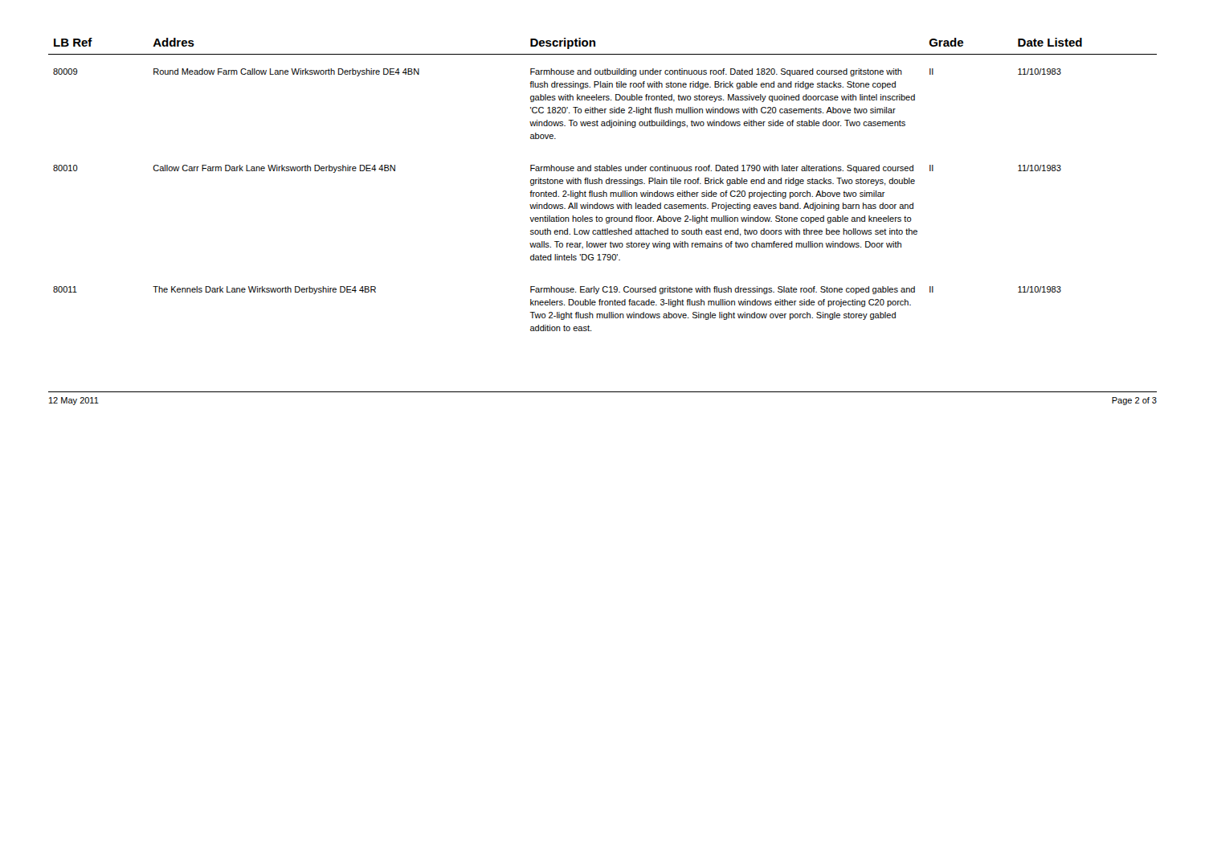| LB Ref | Addres | Description | Grade | Date Listed |
| --- | --- | --- | --- | --- |
| 80009 | Round Meadow Farm Callow Lane Wirksworth Derbyshire DE4 4BN | Farmhouse and outbuilding under continuous roof. Dated 1820. Squared coursed gritstone with flush dressings. Plain tile roof with stone ridge. Brick gable end and ridge stacks. Stone coped gables with kneelers. Double fronted, two storeys. Massively quoined doorcase with lintel inscribed 'CC 1820'. To either side 2-light flush mullion windows with C20 casements. Above two similar windows. To west adjoining outbuildings, two windows either side of stable door. Two casements above. | II | 11/10/1983 |
| 80010 | Callow Carr Farm Dark Lane Wirksworth Derbyshire DE4 4BN | Farmhouse and stables under continuous roof. Dated 1790 with later alterations. Squared coursed gritstone with flush dressings. Plain tile roof. Brick gable end and ridge stacks. Two storeys, double fronted. 2-light flush mullion windows either side of C20 projecting porch. Above two similar windows. All windows with leaded casements. Projecting eaves band. Adjoining barn has door and ventilation holes to ground floor. Above 2-light mullion window. Stone coped gable and kneelers to south end. Low cattleshed attached to south east end, two doors with three bee hollows set into the walls. To rear, lower two storey wing with remains of two chamfered mullion windows. Door with dated lintels 'DG 1790'. | II | 11/10/1983 |
| 80011 | The Kennels Dark Lane Wirksworth Derbyshire DE4 4BR | Farmhouse. Early C19. Coursed gritstone with flush dressings. Slate roof. Stone coped gables and kneelers. Double fronted facade. 3-light flush mullion windows either side of projecting C20 porch. Two 2-light flush mullion windows above. Single light window over porch. Single storey gabled addition to east. | II | 11/10/1983 |
12 May 2011 Page 2 of 3